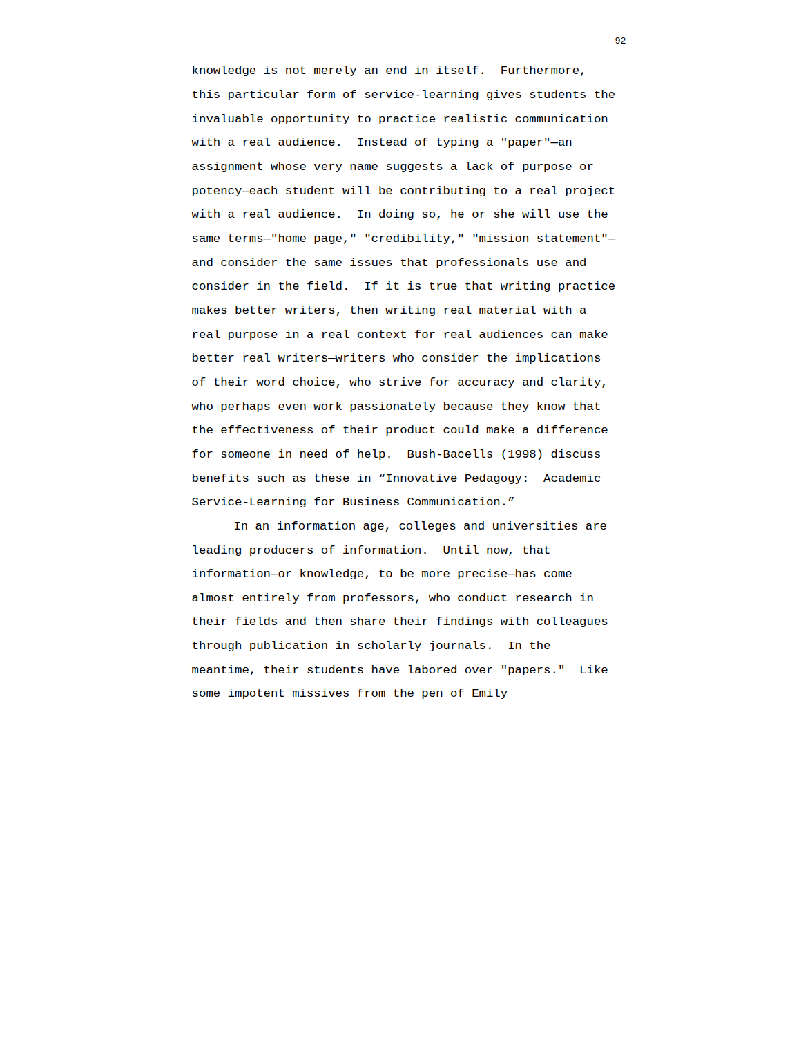92
knowledge is not merely an end in itself. Furthermore, this particular form of service-learning gives students the invaluable opportunity to practice realistic communication with a real audience. Instead of typing a "paper"—an assignment whose very name suggests a lack of purpose or potency—each student will be contributing to a real project with a real audience. In doing so, he or she will use the same terms—"home page," "credibility," "mission statement"—and consider the same issues that professionals use and consider in the field. If it is true that writing practice makes better writers, then writing real material with a real purpose in a real context for real audiences can make better real writers—writers who consider the implications of their word choice, who strive for accuracy and clarity, who perhaps even work passionately because they know that the effectiveness of their product could make a difference for someone in need of help. Bush-Bacells (1998) discuss benefits such as these in “Innovative Pedagogy: Academic Service-Learning for Business Communication.”
In an information age, colleges and universities are leading producers of information. Until now, that information—or knowledge, to be more precise—has come almost entirely from professors, who conduct research in their fields and then share their findings with colleagues through publication in scholarly journals. In the meantime, their students have labored over "papers." Like some impotent missives from the pen of Emily